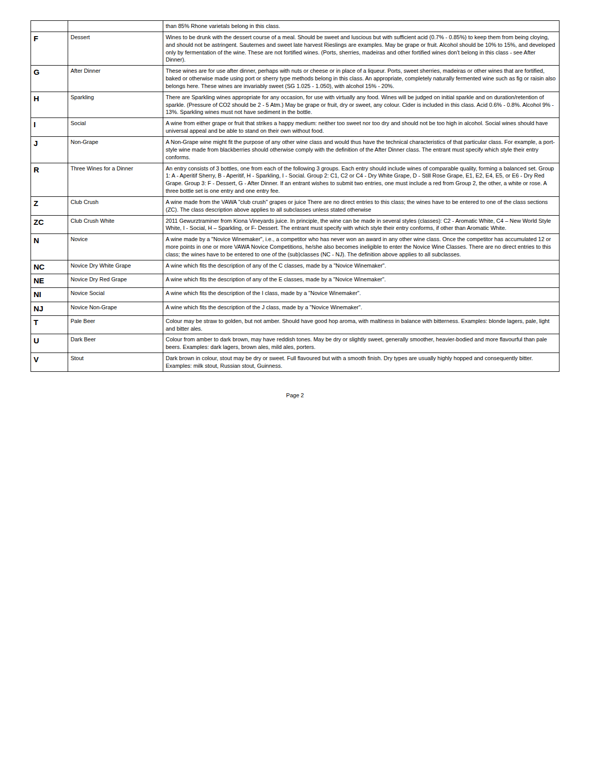| | | than 85% Rhone varietals belong in this class. |
| F | Dessert | Wines to be drunk with the dessert course of a meal. Should be sweet and luscious but with sufficient acid (0.7% - 0.85%) to keep them from being cloying, and should not be astringent. Sauternes and sweet late harvest Rieslings are examples. May be grape or fruit. Alcohol should be 10% to 15%, and developed only by fermentation of the wine. These are not fortified wines. (Ports, sherries, madeiras and other fortified wines don't belong in this class - see After Dinner). |
| G | After Dinner | These wines are for use after dinner, perhaps with nuts or cheese or in place of a liqueur. Ports, sweet sherries, madeiras or other wines that are fortified, baked or otherwise made using port or sherry type methods belong in this class. An appropriate, completely naturally fermented wine such as fig or raisin also belongs here. These wines are invariably sweet (SG 1.025 - 1.050), with alcohol 15% - 20%. |
| H | Sparkling | There are Sparkling wines appropriate for any occasion, for use with virtually any food. Wines will be judged on initial sparkle and on duration/retention of sparkle. (Pressure of CO2 should be 2 - 5 Atm.) May be grape or fruit, dry or sweet, any colour. Cider is included in this class. Acid 0.6% - 0.8%. Alcohol 9% - 13%. Sparkling wines must not have sediment in the bottle. |
| I | Social | A wine from either grape or fruit that strikes a happy medium: neither too sweet nor too dry and should not be too high in alcohol. Social wines should have universal appeal and be able to stand on their own without food. |
| J | Non-Grape | A Non-Grape wine might fit the purpose of any other wine class and would thus have the technical characteristics of that particular class. For example, a port-style wine made from blackberries should otherwise comply with the definition of the After Dinner class. The entrant must specify which style their entry conforms. |
| R | Three Wines for a Dinner | An entry consists of 3 bottles, one from each of the following 3 groups. Each entry should include wines of comparable quality, forming a balanced set. Group 1: A - Aperitif Sherry, B - Aperitif, H - Sparkling, I - Social. Group 2: C1, C2 or C4 - Dry White Grape, D - Still Rose Grape, E1, E2, E4, E5, or E6 - Dry Red Grape. Group 3: F - Dessert, G - After Dinner. If an entrant wishes to submit two entries, one must include a red from Group 2, the other, a white or rose. A three bottle set is one entry and one entry fee. |
| Z | Club Crush | A wine made from the VAWA "club crush" grapes or juice There are no direct entries to this class; the wines have to be entered to one of the class sections (ZC). The class description above applies to all subclasses unless stated otherwise |
| ZC | Club Crush White | 2011 Gewurztraminer from Kiona Vineyards juice. In principle, the wine can be made in several styles (classes): C2 - Aromatic White, C4 – New World Style White, I - Social, H – Sparkling, or F- Dessert. The entrant must specify with which style their entry conforms, if other than Aromatic White. |
| N | Novice | A wine made by a "Novice Winemaker", i.e., a competitor who has never won an award in any other wine class. Once the competitor has accumulated 12 or more points in one or more VAWA Novice Competitions, he/she also becomes ineligible to enter the Novice Wine Classes. There are no direct entries to this class; the wines have to be entered to one of the (sub)classes (NC - NJ). The definition above applies to all subclasses. |
| NC | Novice Dry White Grape | A wine which fits the description of any of the C classes, made by a "Novice Winemaker". |
| NE | Novice Dry Red Grape | A wine which fits the description of any of the E classes, made by a "Novice Winemaker". |
| NI | Novice Social | A wine which fits the description of the I class, made by a "Novice Winemaker". |
| NJ | Novice Non-Grape | A wine which fits the description of the J class, made by a "Novice Winemaker". |
| T | Pale Beer | Colour may be straw to golden, but not amber. Should have good hop aroma, with maltiness in balance with bitterness. Examples: blonde lagers, pale, light and bitter ales. |
| U | Dark Beer | Colour from amber to dark brown, may have reddish tones. May be dry or slightly sweet, generally smoother, heavier-bodied and more flavourful than pale beers. Examples: dark lagers, brown ales, mild ales, porters. |
| V | Stout | Dark brown in colour, stout may be dry or sweet. Full flavoured but with a smooth finish. Dry types are usually highly hopped and consequently bitter. Examples: milk stout, Russian stout, Guinness. |
Page 2